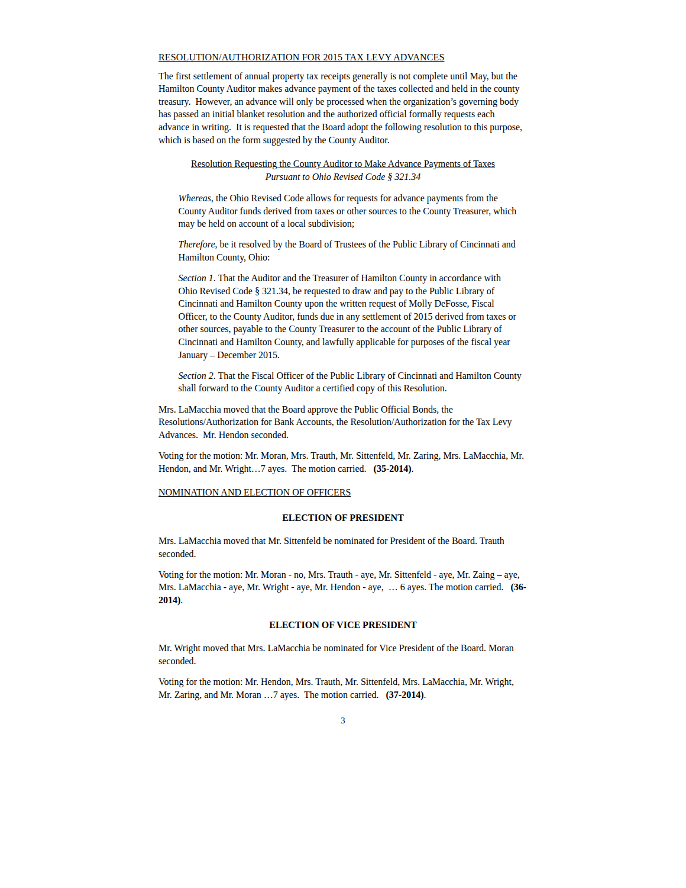RESOLUTION/AUTHORIZATION FOR 2015 TAX LEVY ADVANCES
The first settlement of annual property tax receipts generally is not complete until May, but the Hamilton County Auditor makes advance payment of the taxes collected and held in the county treasury. However, an advance will only be processed when the organization’s governing body has passed an initial blanket resolution and the authorized official formally requests each advance in writing. It is requested that the Board adopt the following resolution to this purpose, which is based on the form suggested by the County Auditor.
Resolution Requesting the County Auditor to Make Advance Payments of Taxes Pursuant to Ohio Revised Code § 321.34
Whereas, the Ohio Revised Code allows for requests for advance payments from the County Auditor funds derived from taxes or other sources to the County Treasurer, which may be held on account of a local subdivision;
Therefore, be it resolved by the Board of Trustees of the Public Library of Cincinnati and Hamilton County, Ohio:
Section 1. That the Auditor and the Treasurer of Hamilton County in accordance with Ohio Revised Code § 321.34, be requested to draw and pay to the Public Library of Cincinnati and Hamilton County upon the written request of Molly DeFosse, Fiscal Officer, to the County Auditor, funds due in any settlement of 2015 derived from taxes or other sources, payable to the County Treasurer to the account of the Public Library of Cincinnati and Hamilton County, and lawfully applicable for purposes of the fiscal year January – December 2015.
Section 2. That the Fiscal Officer of the Public Library of Cincinnati and Hamilton County shall forward to the County Auditor a certified copy of this Resolution.
Mrs. LaMacchia moved that the Board approve the Public Official Bonds, the Resolutions/Authorization for Bank Accounts, the Resolution/Authorization for the Tax Levy Advances. Mr. Hendon seconded.
Voting for the motion: Mr. Moran, Mrs. Trauth, Mr. Sittenfeld, Mr. Zaring, Mrs. LaMacchia, Mr. Hendon, and Mr. Wright…7 ayes. The motion carried. (35-2014).
NOMINATION AND ELECTION OF OFFICERS
ELECTION OF PRESIDENT
Mrs. LaMacchia moved that Mr. Sittenfeld be nominated for President of the Board. Trauth seconded.
Voting for the motion: Mr. Moran - no, Mrs. Trauth - aye, Mr. Sittenfeld - aye, Mr. Zaing – aye, Mrs. LaMacchia - aye, Mr. Wright - aye, Mr. Hendon - aye, … 6 ayes. The motion carried. (36-2014).
ELECTION OF VICE PRESIDENT
Mr. Wright moved that Mrs. LaMacchia be nominated for Vice President of the Board. Moran seconded.
Voting for the motion: Mr. Hendon, Mrs. Trauth, Mr. Sittenfeld, Mrs. LaMacchia, Mr. Wright, Mr. Zaring, and Mr. Moran …7 ayes. The motion carried. (37-2014).
3